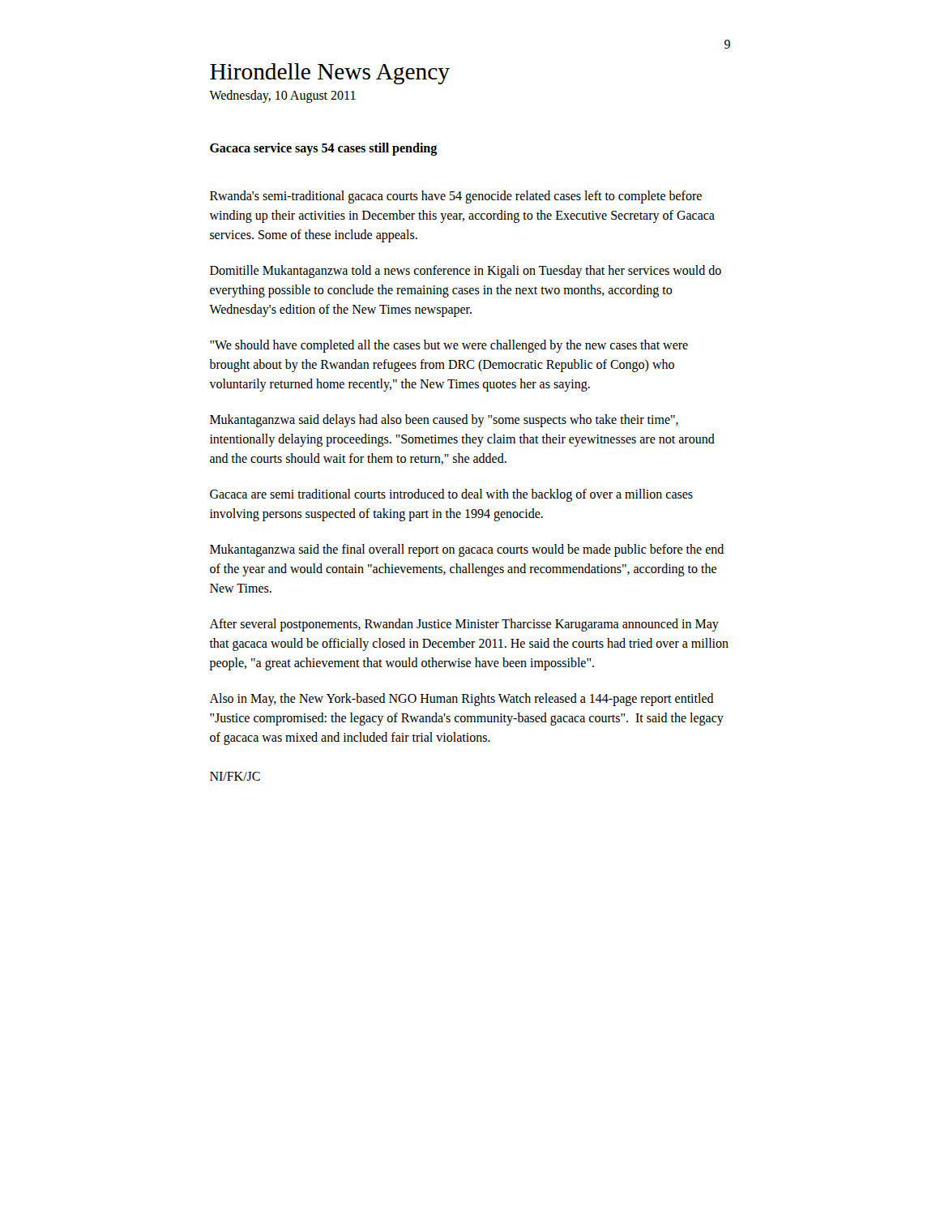9
Hirondelle News Agency
Wednesday, 10 August 2011
Gacaca service says 54 cases still pending
Rwanda's semi-traditional gacaca courts have 54 genocide related cases left to complete before winding up their activities in December this year, according to the Executive Secretary of Gacaca services. Some of these include appeals.
Domitille Mukantaganzwa told a news conference in Kigali on Tuesday that her services would do everything possible to conclude the remaining cases in the next two months, according to Wednesday's edition of the New Times newspaper.
"We should have completed all the cases but we were challenged by the new cases that were brought about by the Rwandan refugees from DRC (Democratic Republic of Congo) who voluntarily returned home recently," the New Times quotes her as saying.
Mukantaganzwa said delays had also been caused by "some suspects who take their time", intentionally delaying proceedings. "Sometimes they claim that their eyewitnesses are not around and the courts should wait for them to return," she added.
Gacaca are semi traditional courts introduced to deal with the backlog of over a million cases involving persons suspected of taking part in the 1994 genocide.
Mukantaganzwa said the final overall report on gacaca courts would be made public before the end of the year and would contain "achievements, challenges and recommendations", according to the New Times.
After several postponements, Rwandan Justice Minister Tharcisse Karugarama announced in May that gacaca would be officially closed in December 2011. He said the courts had tried over a million people, "a great achievement that would otherwise have been impossible".
Also in May, the New York-based NGO Human Rights Watch released a 144-page report entitled "Justice compromised: the legacy of Rwanda's community-based gacaca courts". It said the legacy of gacaca was mixed and included fair trial violations.
NI/FK/JC